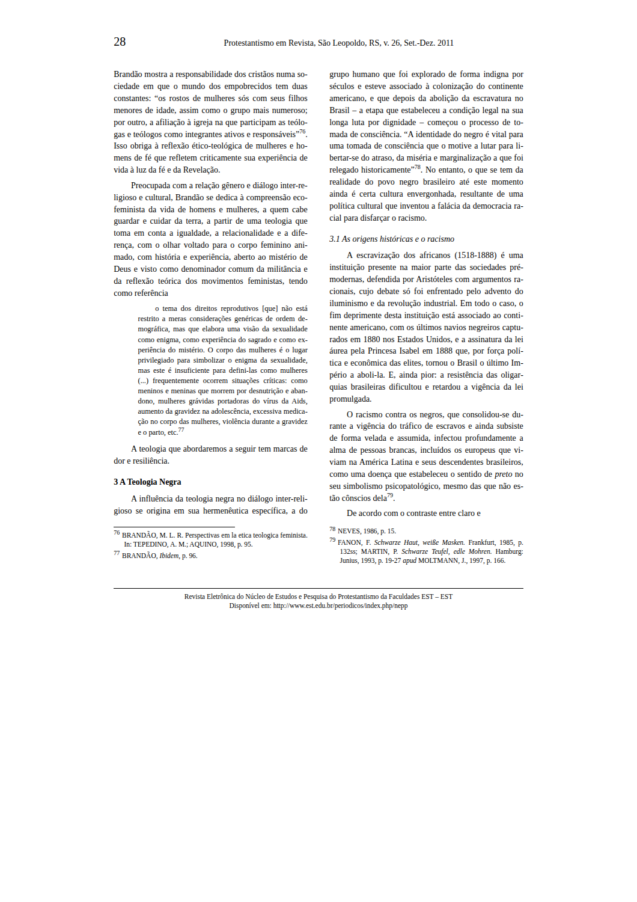28
Protestantismo em Revista, São Leopoldo, RS, v. 26, Set.-Dez. 2011
Brandão mostra a responsabilidade dos cristãos numa sociedade em que o mundo dos empobrecidos tem duas constantes: “os rostos de mulheres sós com seus filhos menores de idade, assim como o grupo mais numeroso; por outro, a afiliação à igreja na que participam as teólogas e teólogos como integrantes ativos e responsáveis”76. Isso obriga à reflexão ético-teológica de mulheres e homens de fé que refletem criticamente sua experiência de vida à luz da fé e da Revelação.
Preocupada com a relação gênero e diálogo inter-religioso e cultural, Brandão se dedica à compreensão eco-feminista da vida de homens e mulheres, a quem cabe guardar e cuidar da terra, a partir de uma teologia que toma em conta a igualdade, a relacionalidade e a diferença, com o olhar voltado para o corpo feminino animado, com história e experiência, aberto ao mistério de Deus e visto como denominador comum da militância e da reflexão teórica dos movimentos feministas, tendo como referência
o tema dos direitos reprodutivos [que] não está restrito a meras considerações genéricas de ordem demográfica, mas que elabora uma visão da sexualidade como enigma, como experiência do sagrado e como experiência do mistério. O corpo das mulheres é o lugar privilegiado para simbolizar o enigma da sexualidade, mas este é insuficiente para defini-las como mulheres (...) frequentemente ocorrem situações críticas: como meninos e meninas que morrem por desnutrição e abandono, mulheres grávidas portadoras do vírus da Aids, aumento da gravidez na adolescência, excessiva medicação no corpo das mulheres, violência durante a gravidez e o parto, etc.77
A teologia que abordaremos a seguir tem marcas de dor e resiliência.
3 A Teologia Negra
A influência da teologia negra no diálogo inter-religioso se origina em sua hermenêutica específica, a do grupo humano que foi explorado de forma indigna por séculos e esteve associado à colonização do continente americano, e que depois da abolição da escravatura no Brasil – a etapa que estabeleceu a condição legal na sua longa luta por dignidade – começou o processo de tomada de consciência. “A identidade do negro é vital para uma tomada de consciência que o motive a lutar para libertar-se do atraso, da miséria e marginalização a que foi relegado historicamente”78. No entanto, o que se tem da realidade do povo negro brasileiro até este momento ainda é certa cultura envergonhada, resultante de uma política cultural que inventou a falácia da democracia racial para disfarçar o racismo.
3.1 As origens históricas e o racismo
A escravização dos africanos (1518-1888) é uma instituição presente na maior parte das sociedades pré-modernas, defendida por Aristóteles com argumentos racionais, cujo debate só foi enfrentado pelo advento do iluminismo e da revolução industrial. Em todo o caso, o fim deprimente desta instituição está associado ao continente americano, com os últimos navios negreiros capturados em 1880 nos Estados Unidos, e a assinatura da lei áurea pela Princesa Isabel em 1888 que, por força política e econômica das elites, tornou o Brasil o último Império a aboli-la. E, ainda pior: a resistência das oligarquias brasileiras dificultou e retardou a vigência da lei promulgada.
O racismo contra os negros, que consolidou-se durante a vigência do tráfico de escravos e ainda subsiste de forma velada e assumida, infectou profundamente a alma de pessoas brancas, incluídos os europeus que viviam na América Latina e seus descendentes brasileiros, como uma doença que estabeleceu o sentido de preto no seu simbolismo psicopatológico, mesmo das que não estão cônscios dela79.
De acordo com o contraste entre claro e
76 BRANDÃO, M. L. R. Perspectivas em la etica teologica feminista. In: TEPEDINO, A. M.; AQUINO, 1998, p. 95. 77 BRANDÃO, Ibidem, p. 96. 78 NEVES, 1986, p. 15. 79 FANON, F. Schwarze Haut, weiße Masken. Frankfurt, 1985, p. 132ss; MARTIN, P. Schwarze Teufel, edle Mohren. Hamburg: Junius, 1993, p. 19-27 apud MOLTMANN, J., 1997, p. 166.
Revista Eletrônica do Núcleo de Estudos e Pesquisa do Protestantismo da Faculdades EST – EST
Disponível em: http://www.est.edu.br/periodicos/index.php/nepp